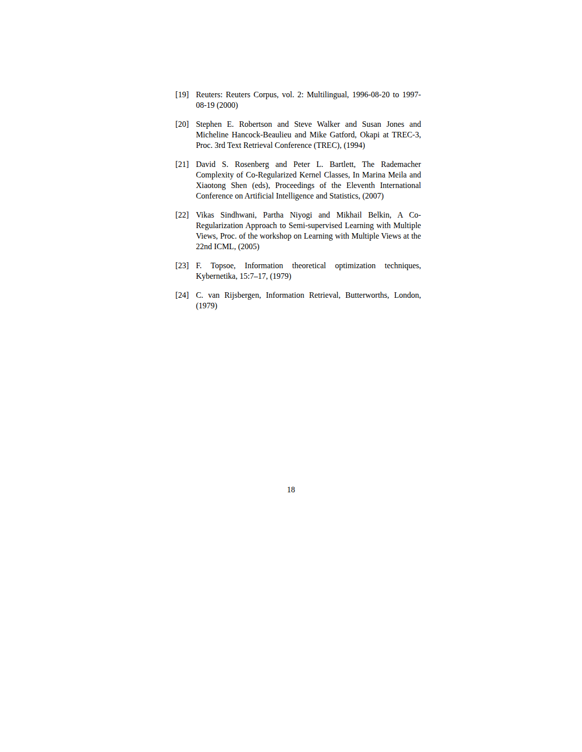[19] Reuters: Reuters Corpus, vol. 2: Multilingual, 1996-08-20 to 1997-08-19 (2000)
[20] Stephen E. Robertson and Steve Walker and Susan Jones and Micheline Hancock-Beaulieu and Mike Gatford, Okapi at TREC-3, Proc. 3rd Text Retrieval Conference (TREC), (1994)
[21] David S. Rosenberg and Peter L. Bartlett, The Rademacher Complexity of Co-Regularized Kernel Classes, In Marina Meila and Xiaotong Shen (eds), Proceedings of the Eleventh International Conference on Artificial Intelligence and Statistics, (2007)
[22] Vikas Sindhwani, Partha Niyogi and Mikhail Belkin, A Co-Regularization Approach to Semi-supervised Learning with Multiple Views, Proc. of the workshop on Learning with Multiple Views at the 22nd ICML, (2005)
[23] F. Topsoe, Information theoretical optimization techniques, Kybernetika, 15:7–17, (1979)
[24] C. van Rijsbergen, Information Retrieval, Butterworths, London, (1979)
18